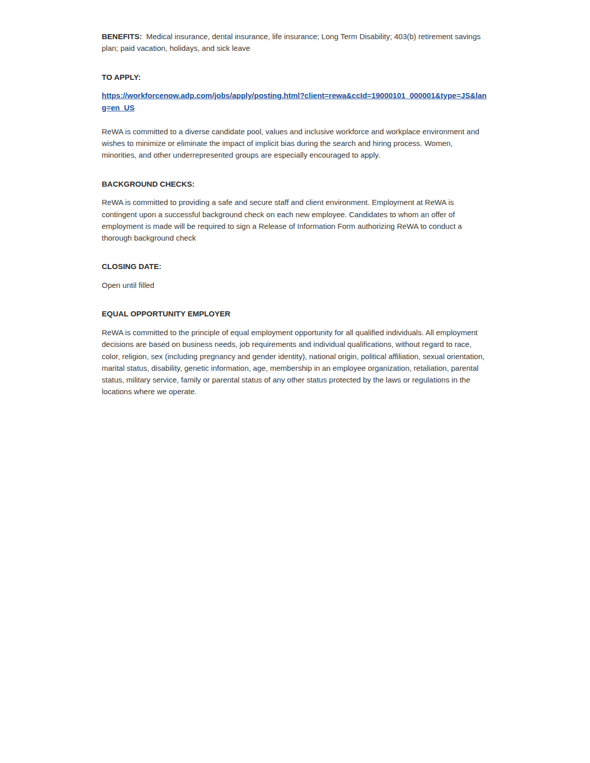BENEFITS: Medical insurance, dental insurance, life insurance; Long Term Disability; 403(b) retirement savings plan; paid vacation, holidays, and sick leave
TO APPLY:
https://workforcenow.adp.com/jobs/apply/posting.html?client=rewa&ccId=19000101_000001&type=JS&lang=en_US
ReWA is committed to a diverse candidate pool, values and inclusive workforce and workplace environment and wishes to minimize or eliminate the impact of implicit bias during the search and hiring process. Women, minorities, and other underrepresented groups are especially encouraged to apply.
BACKGROUND CHECKS:
ReWA is committed to providing a safe and secure staff and client environment. Employment at ReWA is contingent upon a successful background check on each new employee. Candidates to whom an offer of employment is made will be required to sign a Release of Information Form authorizing ReWA to conduct a thorough background check
CLOSING DATE:
Open until filled
EQUAL OPPORTUNITY EMPLOYER
ReWA is committed to the principle of equal employment opportunity for all qualified individuals. All employment decisions are based on business needs, job requirements and individual qualifications, without regard to race, color, religion, sex (including pregnancy and gender identity), national origin, political affiliation, sexual orientation, marital status, disability, genetic information, age, membership in an employee organization, retaliation, parental status, military service, family or parental status of any other status protected by the laws or regulations in the locations where we operate.